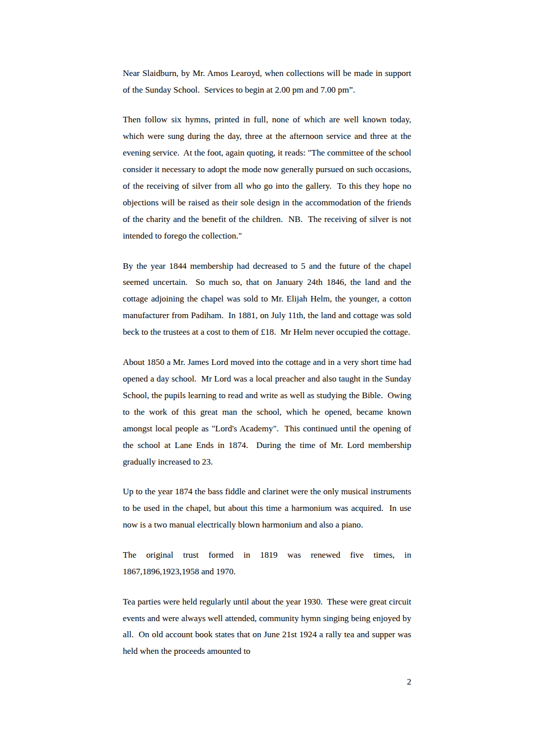Near Slaidburn, by Mr. Amos Learoyd, when collections will be made in support of the Sunday School. Services to begin at 2.00 pm and 7.00 pm”.
Then follow six hymns, printed in full, none of which are well known today, which were sung during the day, three at the afternoon service and three at the evening service. At the foot, again quoting, it reads: "The committee of the school consider it necessary to adopt the mode now generally pursued on such occasions, of the receiving of silver from all who go into the gallery. To this they hope no objections will be raised as their sole design in the accommodation of the friends of the charity and the benefit of the children. NB. The receiving of silver is not intended to forego the collection."
By the year 1844 membership had decreased to 5 and the future of the chapel seemed uncertain. So much so, that on January 24th 1846, the land and the cottage adjoining the chapel was sold to Mr. Elijah Helm, the younger, a cotton manufacturer from Padiham. In 1881, on July 11th, the land and cottage was sold beck to the trustees at a cost to them of £18. Mr Helm never occupied the cottage.
About 1850 a Mr. James Lord moved into the cottage and in a very short time had opened a day school. Mr Lord was a local preacher and also taught in the Sunday School, the pupils learning to read and write as well as studying the Bible. Owing to the work of this great man the school, which he opened, became known amongst local people as "Lord's Academy". This continued until the opening of the school at Lane Ends in 1874. During the time of Mr. Lord membership gradually increased to 23.
Up to the year 1874 the bass fiddle and clarinet were the only musical instruments to be used in the chapel, but about this time a harmonium was acquired. In use now is a two manual electrically blown harmonium and also a piano.
The original trust formed in 1819 was renewed five times, in 1867,1896,1923,1958 and 1970.
Tea parties were held regularly until about the year 1930. These were great circuit events and were always well attended, community hymn singing being enjoyed by all. On old account book states that on June 21st 1924 a rally tea and supper was held when the proceeds amounted to
2